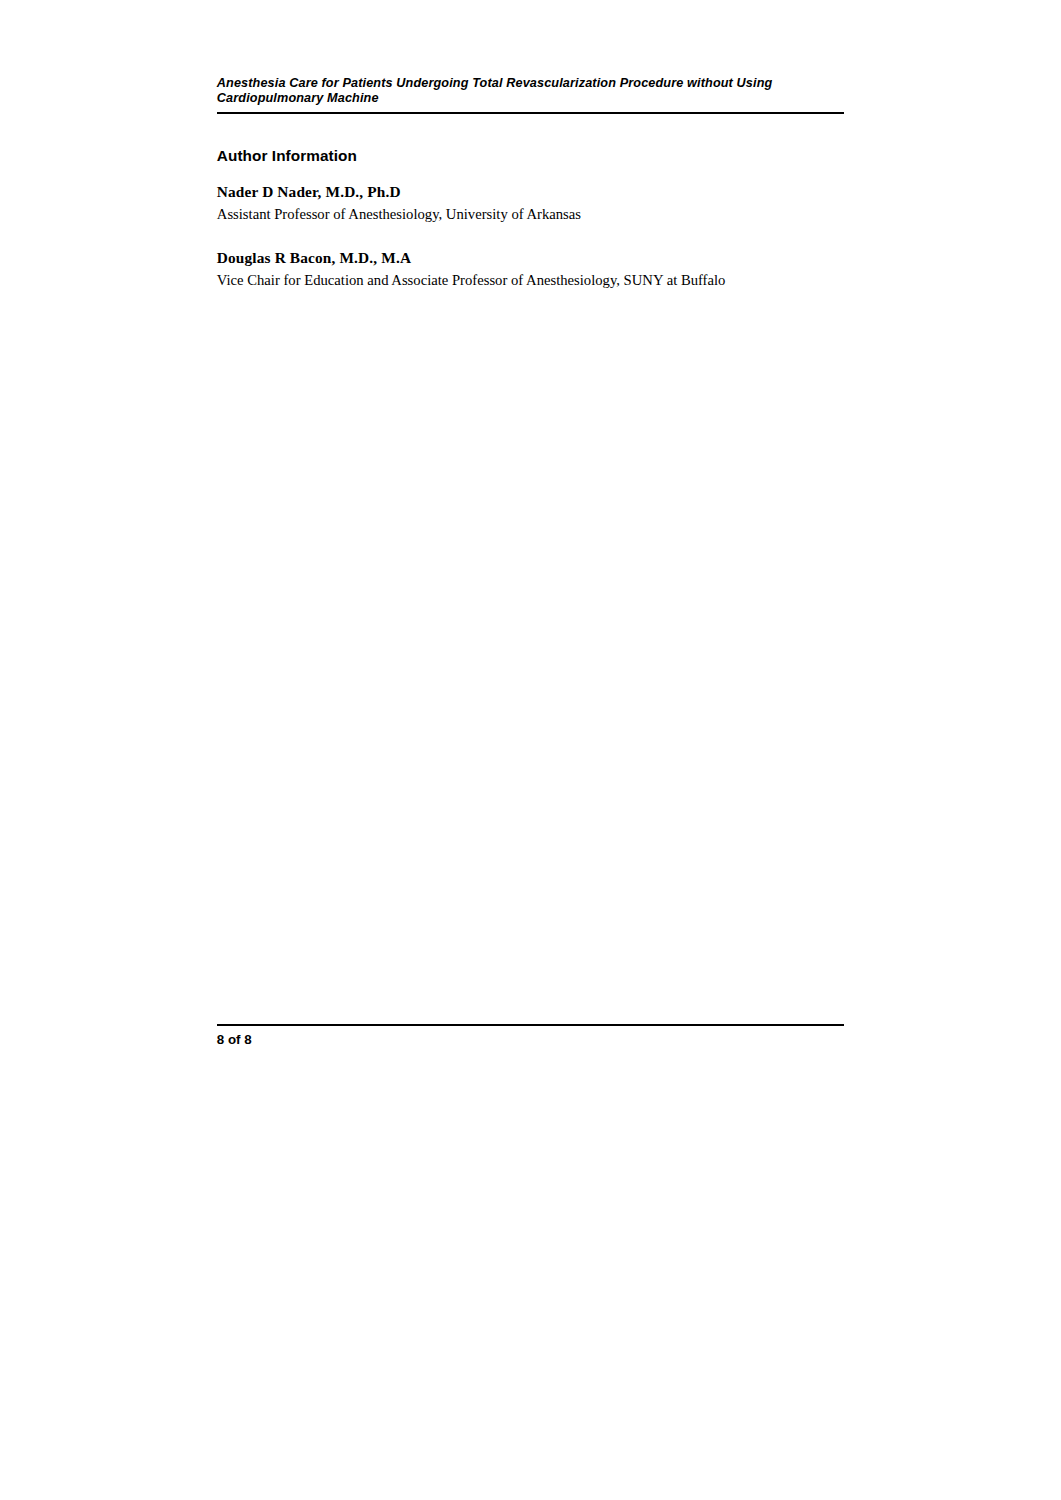Anesthesia Care for Patients Undergoing Total Revascularization Procedure without Using Cardiopulmonary Machine
Author Information
Nader D Nader, M.D., Ph.D
Assistant Professor of Anesthesiology, University of Arkansas
Douglas R Bacon, M.D., M.A
Vice Chair for Education and Associate Professor of Anesthesiology, SUNY at Buffalo
8 of 8